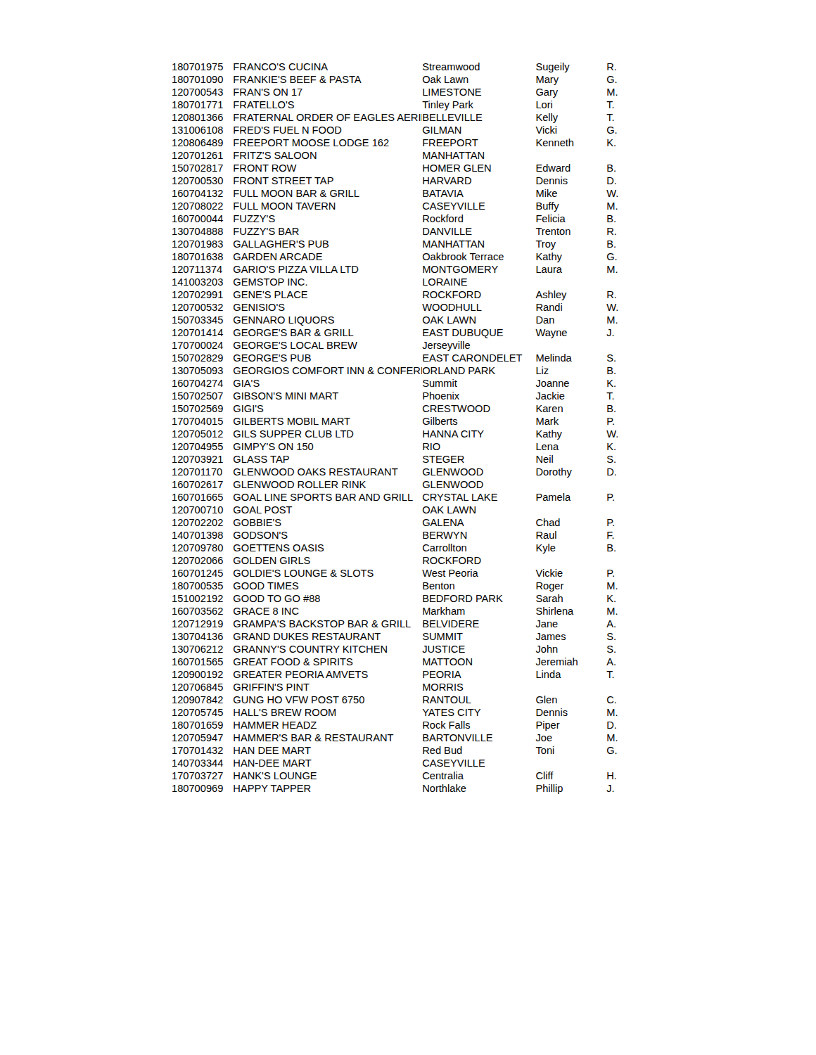| 180701975 | FRANCO'S CUCINA | Streamwood | Sugeily | R. |
| 180701090 | FRANKIE'S BEEF & PASTA | Oak Lawn | Mary | G. |
| 120700543 | FRAN'S ON 17 | LIMESTONE | Gary | M. |
| 180701771 | FRATELLO'S | Tinley Park | Lori | T. |
| 120801366 | FRATERNAL ORDER OF EAGLES AERIE #545 | BELLEVILLE | Kelly | T. |
| 131006108 | FRED'S FUEL N FOOD | GILMAN | Vicki | G. |
| 120806489 | FREEPORT MOOSE LODGE 162 | FREEPORT | Kenneth | K. |
| 120701261 | FRITZ'S SALOON | MANHATTAN | | |
| 150702817 | FRONT ROW | HOMER GLEN | Edward | B. |
| 120700530 | FRONT STREET TAP | HARVARD | Dennis | D. |
| 160704132 | FULL MOON BAR & GRILL | BATAVIA | Mike | W. |
| 120708022 | FULL MOON TAVERN | CASEYVILLE | Buffy | M. |
| 160700044 | FUZZY'S | Rockford | Felicia | B. |
| 130704888 | FUZZY'S BAR | DANVILLE | Trenton | R. |
| 120701983 | GALLAGHER'S PUB | MANHATTAN | Troy | B. |
| 180701638 | GARDEN ARCADE | Oakbrook Terrace | Kathy | G. |
| 120711374 | GARIO'S PIZZA VILLA LTD | MONTGOMERY | Laura | M. |
| 141003203 | GEMSTOP INC. | LORAINE | | |
| 120702991 | GENE'S PLACE | ROCKFORD | Ashley | R. |
| 120700532 | GENISIO'S | WOODHULL | Randi | W. |
| 150703345 | GENNARO LIQUORS | OAK LAWN | Dan | M. |
| 120701414 | GEORGE'S BAR & GRILL | EAST DUBUQUE | Wayne | J. |
| 170700024 | GEORGE'S LOCAL BREW | Jerseyville | | |
| 150702829 | GEORGE'S PUB | EAST CARONDELET | Melinda | S. |
| 130705093 | GEORGIOS COMFORT INN & CONFERE | ORLAND PARK | Liz | B. |
| 160704274 | GIA'S | Summit | Joanne | K. |
| 150702507 | GIBSON'S MINI MART | Phoenix | Jackie | T. |
| 150702569 | GIGI'S | CRESTWOOD | Karen | B. |
| 170704015 | GILBERTS MOBIL MART | Gilberts | Mark | P. |
| 120705012 | GILS SUPPER CLUB LTD | HANNA CITY | Kathy | W. |
| 120704955 | GIMPY'S ON 150 | RIO | Lena | K. |
| 120703921 | GLASS TAP | STEGER | Neil | S. |
| 120701170 | GLENWOOD OAKS RESTAURANT | GLENWOOD | Dorothy | D. |
| 160702617 | GLENWOOD ROLLER RINK | GLENWOOD | | |
| 160701665 | GOAL LINE SPORTS BAR AND GRILL | CRYSTAL LAKE | Pamela | P. |
| 120700710 | GOAL POST | OAK LAWN | | |
| 120702202 | GOBBIE'S | GALENA | Chad | P. |
| 140701398 | GODSON'S | BERWYN | Raul | F. |
| 120709780 | GOETTENS OASIS | Carrollton | Kyle | B. |
| 120702066 | GOLDEN GIRLS | ROCKFORD | | |
| 160701245 | GOLDIE'S LOUNGE & SLOTS | West Peoria | Vickie | P. |
| 180700535 | GOOD TIMES | Benton | Roger | M. |
| 151002192 | GOOD TO GO #88 | BEDFORD PARK | Sarah | K. |
| 160703562 | GRACE 8 INC | Markham | Shirlena | M. |
| 120712919 | GRAMPA'S BACKSTOP BAR & GRILL | BELVIDERE | Jane | A. |
| 130704136 | GRAND DUKES RESTAURANT | SUMMIT | James | S. |
| 130706212 | GRANNY'S COUNTRY KITCHEN | JUSTICE | John | S. |
| 160701565 | GREAT FOOD & SPIRITS | MATTOON | Jeremiah | A. |
| 120900192 | GREATER PEORIA AMVETS | PEORIA | Linda | T. |
| 120706845 | GRIFFIN'S PINT | MORRIS | | |
| 120907842 | GUNG HO VFW POST 6750 | RANTOUL | Glen | C. |
| 120705745 | HALL'S BREW ROOM | YATES CITY | Dennis | M. |
| 180701659 | HAMMER HEADZ | Rock Falls | Piper | D. |
| 120705947 | HAMMER'S BAR & RESTAURANT | BARTONVILLE | Joe | M. |
| 170701432 | HAN DEE MART | Red Bud | Toni | G. |
| 140703344 | HAN-DEE MART | CASEYVILLE | | |
| 170703727 | HANK'S LOUNGE | Centralia | Cliff | H. |
| 180700969 | HAPPY TAPPER | Northlake | Phillip | J. |